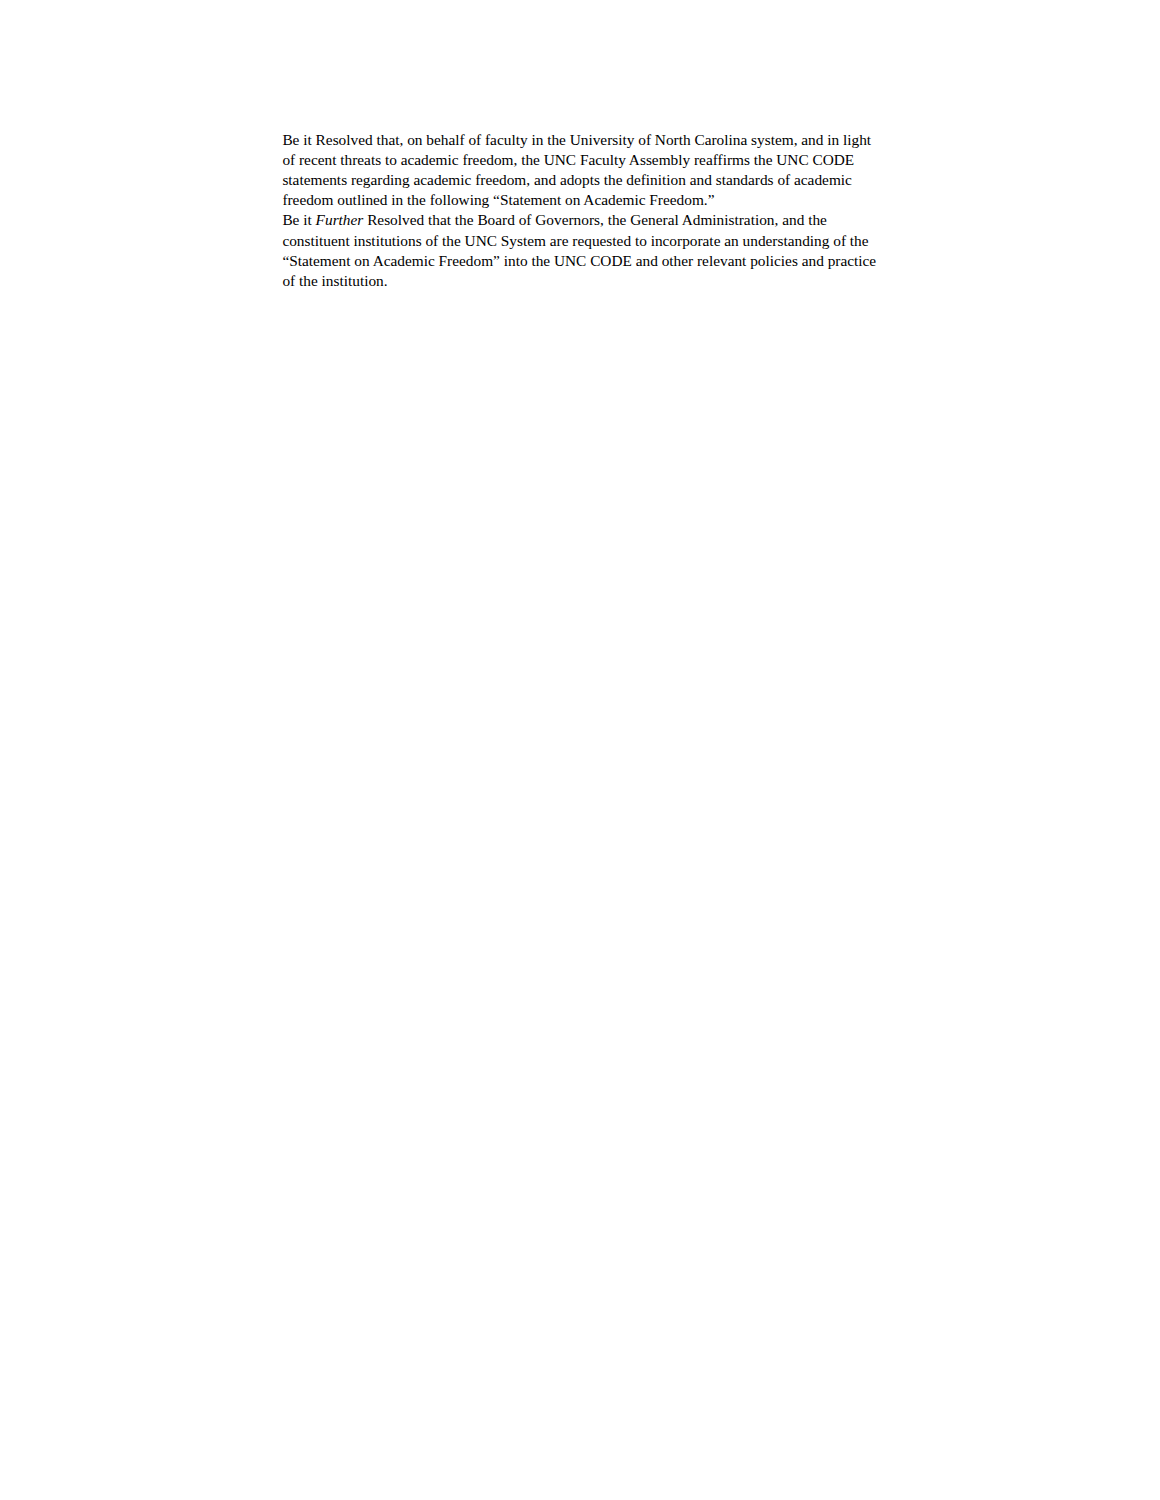Be it Resolved that, on behalf of faculty in the University of North Carolina system, and in light of recent threats to academic freedom, the UNC Faculty Assembly reaffirms the UNC CODE statements regarding academic freedom, and adopts the definition and standards of academic freedom outlined in the following “Statement on Academic Freedom.”
Be it Further Resolved that the Board of Governors, the General Administration, and the constituent institutions of the UNC System are requested to incorporate an understanding of the “Statement on Academic Freedom” into the UNC CODE and other relevant policies and practice of the institution.